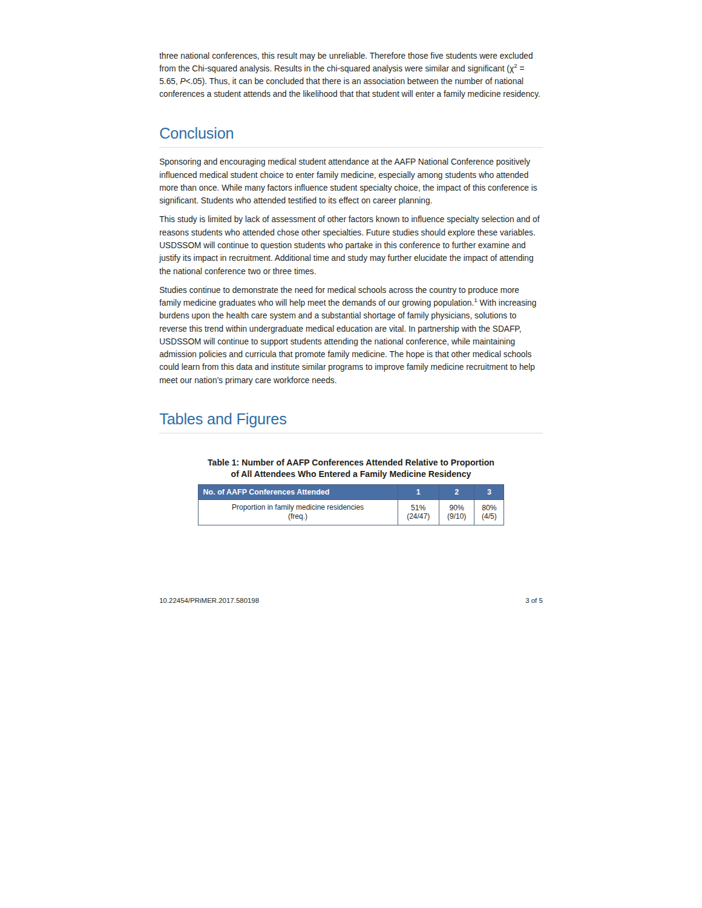three national conferences, this result may be unreliable. Therefore those five students were excluded from the Chi-squared analysis. Results in the chi-squared analysis were similar and significant (χ2 = 5.65, P<.05). Thus, it can be concluded that there is an association between the number of national conferences a student attends and the likelihood that that student will enter a family medicine residency.
Conclusion
Sponsoring and encouraging medical student attendance at the AAFP National Conference positively influenced medical student choice to enter family medicine, especially among students who attended more than once. While many factors influence student specialty choice, the impact of this conference is significant. Students who attended testified to its effect on career planning.
This study is limited by lack of assessment of other factors known to influence specialty selection and of reasons students who attended chose other specialties. Future studies should explore these variables. USDSSOM will continue to question students who partake in this conference to further examine and justify its impact in recruitment. Additional time and study may further elucidate the impact of attending the national conference two or three times.
Studies continue to demonstrate the need for medical schools across the country to produce more family medicine graduates who will help meet the demands of our growing population.1 With increasing burdens upon the health care system and a substantial shortage of family physicians, solutions to reverse this trend within undergraduate medical education are vital. In partnership with the SDAFP, USDSSOM will continue to support students attending the national conference, while maintaining admission policies and curricula that promote family medicine. The hope is that other medical schools could learn from this data and institute similar programs to improve family medicine recruitment to help meet our nation’s primary care workforce needs.
Tables and Figures
Table 1: Number of AAFP Conferences Attended Relative to Proportion
of All Attendees Who Entered a Family Medicine Residency
| No. of AAFP Conferences Attended | 1 | 2 | 3 |
| --- | --- | --- | --- |
| Proportion in family medicine residencies (freq.) | 51% (24/47) | 90% (9/10) | 80% (4/5) |
10.22454/PRiMER.2017.580198 3 of 5